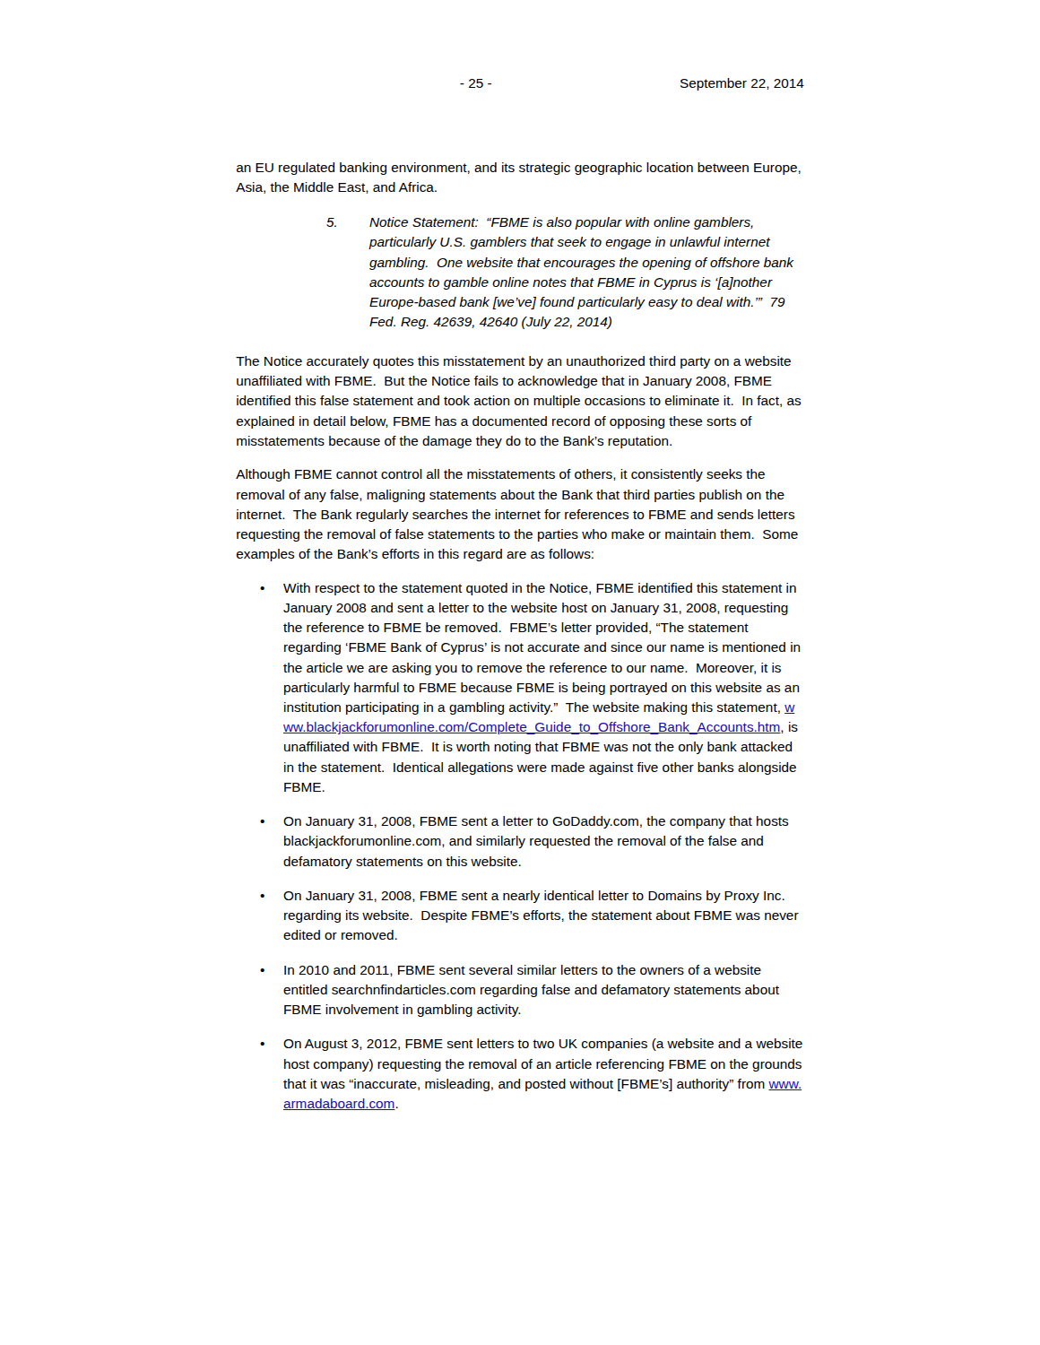- 25 - September 22, 2014
an EU regulated banking environment, and its strategic geographic location between Europe, Asia, the Middle East, and Africa.
5. Notice Statement: “FBME is also popular with online gamblers, particularly U.S. gamblers that seek to engage in unlawful internet gambling. One website that encourages the opening of offshore bank accounts to gamble online notes that FBME in Cyprus is ‘[a]nother Europe-based bank [we’ve] found particularly easy to deal with.’” 79 Fed. Reg. 42639, 42640 (July 22, 2014)
The Notice accurately quotes this misstatement by an unauthorized third party on a website unaffiliated with FBME. But the Notice fails to acknowledge that in January 2008, FBME identified this false statement and took action on multiple occasions to eliminate it. In fact, as explained in detail below, FBME has a documented record of opposing these sorts of misstatements because of the damage they do to the Bank’s reputation.
Although FBME cannot control all the misstatements of others, it consistently seeks the removal of any false, maligning statements about the Bank that third parties publish on the internet. The Bank regularly searches the internet for references to FBME and sends letters requesting the removal of false statements to the parties who make or maintain them. Some examples of the Bank’s efforts in this regard are as follows:
With respect to the statement quoted in the Notice, FBME identified this statement in January 2008 and sent a letter to the website host on January 31, 2008, requesting the reference to FBME be removed. FBME’s letter provided, “The statement regarding ‘FBME Bank of Cyprus’ is not accurate and since our name is mentioned in the article we are asking you to remove the reference to our name. Moreover, it is particularly harmful to FBME because FBME is being portrayed on this website as an institution participating in a gambling activity.” The website making this statement, www.blackjackforumonline.com/Complete_Guide_to_Offshore_Bank_Accounts.htm, is unaffiliated with FBME. It is worth noting that FBME was not the only bank attacked in the statement. Identical allegations were made against five other banks alongside FBME.
On January 31, 2008, FBME sent a letter to GoDaddy.com, the company that hosts blackjackforumonline.com, and similarly requested the removal of the false and defamatory statements on this website.
On January 31, 2008, FBME sent a nearly identical letter to Domains by Proxy Inc. regarding its website. Despite FBME’s efforts, the statement about FBME was never edited or removed.
In 2010 and 2011, FBME sent several similar letters to the owners of a website entitled searchnfindarticles.com regarding false and defamatory statements about FBME involvement in gambling activity.
On August 3, 2012, FBME sent letters to two UK companies (a website and a website host company) requesting the removal of an article referencing FBME on the grounds that it was “inaccurate, misleading, and posted without [FBME’s] authority” from www.armadaboard.com.